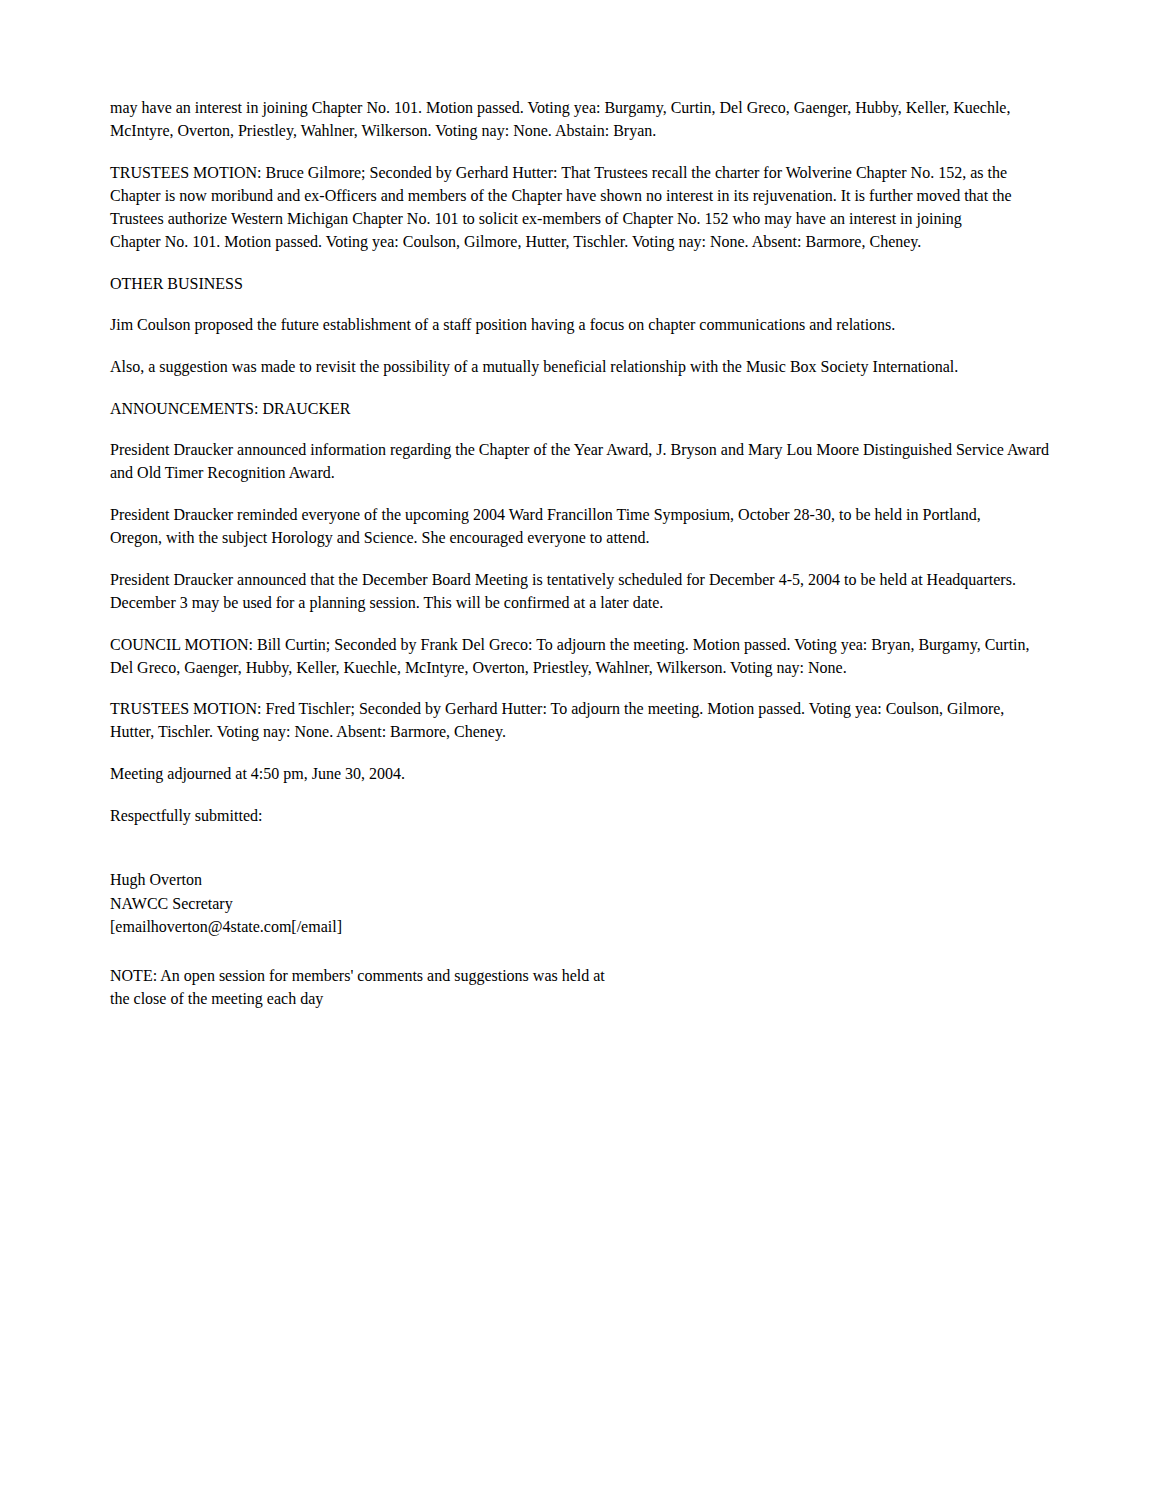may have an interest in joining Chapter No. 101. Motion passed. Voting yea: Burgamy, Curtin, Del Greco, Gaenger, Hubby, Keller, Kuechle, McIntyre, Overton, Priestley, Wahlner, Wilkerson. Voting nay: None. Abstain: Bryan.
TRUSTEES MOTION: Bruce Gilmore; Seconded by Gerhard Hutter: That Trustees recall the charter for Wolverine Chapter No. 152, as the
Chapter is now moribund and ex-Officers and members of the Chapter have shown no interest in its rejuvenation. It is further moved that the Trustees authorize Western Michigan Chapter No. 101 to solicit ex-members of Chapter No. 152 who may have an interest in joining
Chapter No. 101. Motion passed. Voting yea: Coulson, Gilmore, Hutter, Tischler. Voting nay: None. Absent: Barmore, Cheney.
OTHER BUSINESS
Jim Coulson proposed the future establishment of a staff position having a focus on chapter communications and relations.
Also, a suggestion was made to revisit the possibility of a mutually beneficial relationship with the Music Box Society International.
ANNOUNCEMENTS: DRAUCKER
President Draucker announced information regarding the Chapter of the Year Award, J. Bryson and Mary Lou Moore Distinguished Service Award and Old Timer Recognition Award.
President Draucker reminded everyone of the upcoming 2004 Ward Francillon Time Symposium, October 28-30, to be held in Portland,
Oregon, with the subject Horology and Science. She encouraged everyone to attend.
President Draucker announced that the December Board Meeting is tentatively scheduled for December 4-5, 2004 to be held at Headquarters.
December 3 may be used for a planning session. This will be confirmed at a later date.
COUNCIL MOTION: Bill Curtin; Seconded by Frank Del Greco: To adjourn the meeting. Motion passed. Voting yea: Bryan, Burgamy, Curtin, Del Greco, Gaenger, Hubby, Keller, Kuechle, McIntyre, Overton, Priestley, Wahlner, Wilkerson. Voting nay: None.
TRUSTEES MOTION: Fred Tischler; Seconded by Gerhard Hutter: To adjourn the meeting. Motion passed. Voting yea: Coulson, Gilmore, Hutter, Tischler. Voting nay: None. Absent: Barmore, Cheney.
Meeting adjourned at 4:50 pm, June 30, 2004.
Respectfully submitted:
Hugh Overton
NAWCC Secretary
[emailhoverton@4state.com[/email]
NOTE: An open session for members' comments and suggestions was held at
the close of the meeting each day